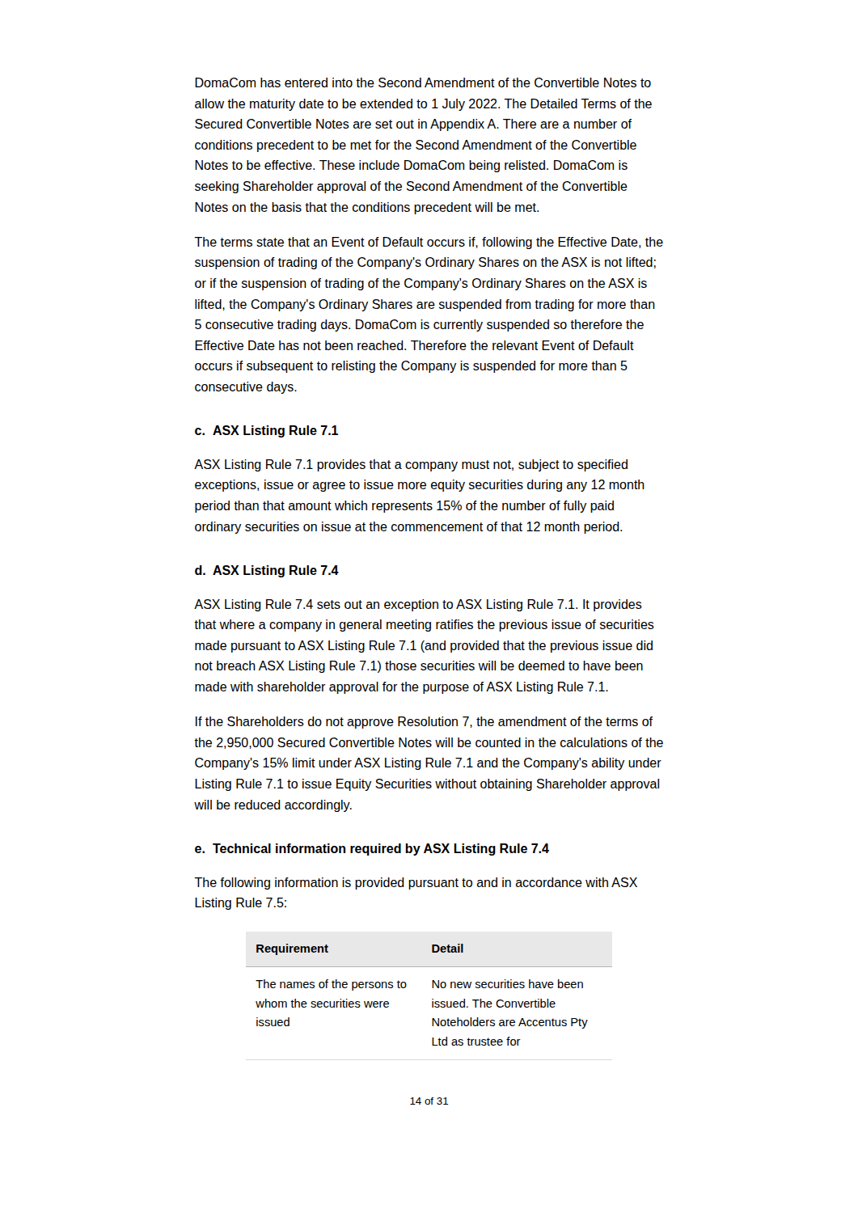DomaCom has entered into the Second Amendment of the Convertible Notes to allow the maturity date to be extended to 1 July 2022. The Detailed Terms of the Secured Convertible Notes are set out in Appendix A. There are a number of conditions precedent to be met for the Second Amendment of the Convertible Notes to be effective. These include DomaCom being relisted. DomaCom is seeking Shareholder approval of the Second Amendment of the Convertible Notes on the basis that the conditions precedent will be met.
The terms state that an Event of Default occurs if, following the Effective Date, the suspension of trading of the Company's Ordinary Shares on the ASX is not lifted; or if the suspension of trading of the Company's Ordinary Shares on the ASX is lifted, the Company's Ordinary Shares are suspended from trading for more than 5 consecutive trading days. DomaCom is currently suspended so therefore the Effective Date has not been reached. Therefore the relevant Event of Default occurs if subsequent to relisting the Company is suspended for more than 5 consecutive days.
c. ASX Listing Rule 7.1
ASX Listing Rule 7.1 provides that a company must not, subject to specified exceptions, issue or agree to issue more equity securities during any 12 month period than that amount which represents 15% of the number of fully paid ordinary securities on issue at the commencement of that 12 month period.
d. ASX Listing Rule 7.4
ASX Listing Rule 7.4 sets out an exception to ASX Listing Rule 7.1. It provides that where a company in general meeting ratifies the previous issue of securities made pursuant to ASX Listing Rule 7.1 (and provided that the previous issue did not breach ASX Listing Rule 7.1) those securities will be deemed to have been made with shareholder approval for the purpose of ASX Listing Rule 7.1.
If the Shareholders do not approve Resolution 7, the amendment of the terms of the 2,950,000 Secured Convertible Notes will be counted in the calculations of the Company's 15% limit under ASX Listing Rule 7.1 and the Company's ability under Listing Rule 7.1 to issue Equity Securities without obtaining Shareholder approval will be reduced accordingly.
e. Technical information required by ASX Listing Rule 7.4
The following information is provided pursuant to and in accordance with ASX Listing Rule 7.5:
| Requirement | Detail |
| --- | --- |
| The names of the persons to whom the securities were issued | No new securities have been issued. The Convertible Noteholders are Accentus Pty Ltd as trustee for |
14 of 31